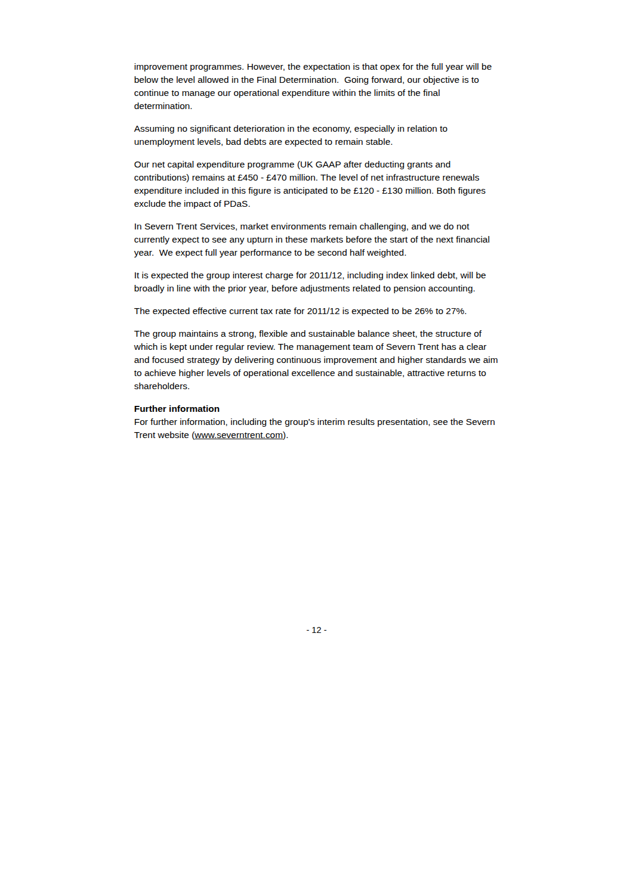improvement programmes. However, the expectation is that opex for the full year will be below the level allowed in the Final Determination. Going forward, our objective is to continue to manage our operational expenditure within the limits of the final determination.
Assuming no significant deterioration in the economy, especially in relation to unemployment levels, bad debts are expected to remain stable.
Our net capital expenditure programme (UK GAAP after deducting grants and contributions) remains at £450 - £470 million. The level of net infrastructure renewals expenditure included in this figure is anticipated to be £120 - £130 million. Both figures exclude the impact of PDaS.
In Severn Trent Services, market environments remain challenging, and we do not currently expect to see any upturn in these markets before the start of the next financial year. We expect full year performance to be second half weighted.
It is expected the group interest charge for 2011/12, including index linked debt, will be broadly in line with the prior year, before adjustments related to pension accounting.
The expected effective current tax rate for 2011/12 is expected to be 26% to 27%.
The group maintains a strong, flexible and sustainable balance sheet, the structure of which is kept under regular review. The management team of Severn Trent has a clear and focused strategy by delivering continuous improvement and higher standards we aim to achieve higher levels of operational excellence and sustainable, attractive returns to shareholders.
Further information
For further information, including the group's interim results presentation, see the Severn Trent website (www.severntrent.com).
- 12 -